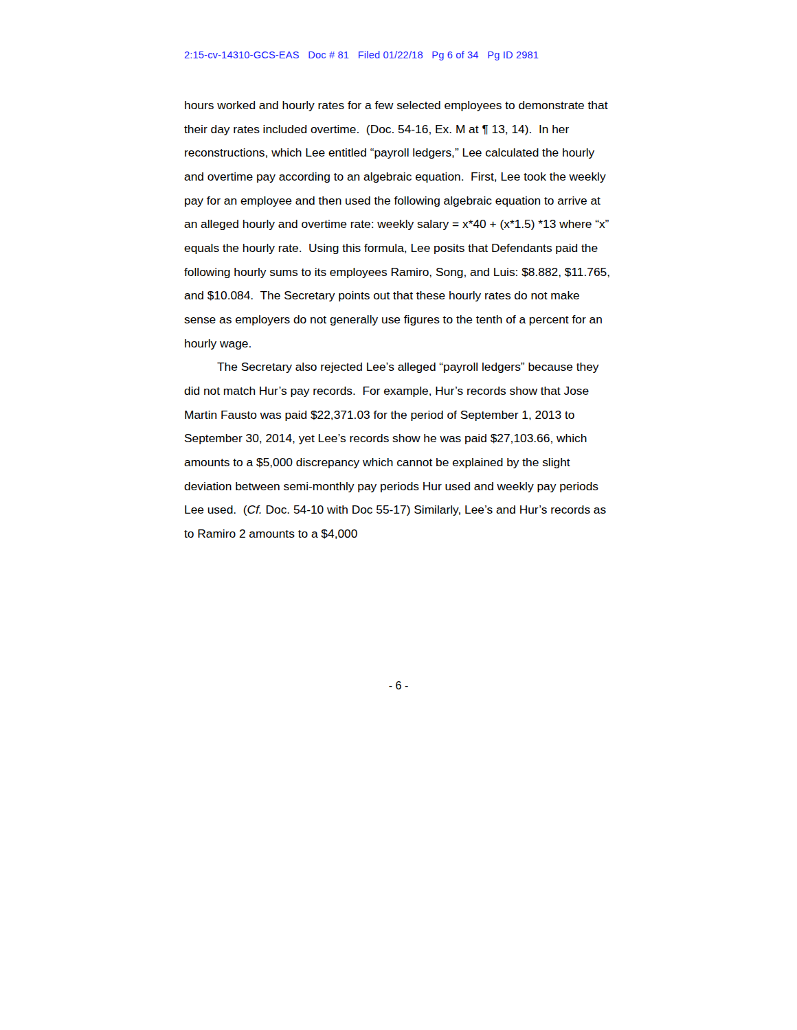2:15-cv-14310-GCS-EAS Doc # 81 Filed 01/22/18 Pg 6 of 34 Pg ID 2981
hours worked and hourly rates for a few selected employees to demonstrate that their day rates included overtime. (Doc. 54-16, Ex. M at ¶ 13, 14). In her reconstructions, which Lee entitled “payroll ledgers,” Lee calculated the hourly and overtime pay according to an algebraic equation. First, Lee took the weekly pay for an employee and then used the following algebraic equation to arrive at an alleged hourly and overtime rate: weekly salary = x*40 + (x*1.5) *13 where “x” equals the hourly rate. Using this formula, Lee posits that Defendants paid the following hourly sums to its employees Ramiro, Song, and Luis: $8.882, $11.765, and $10.084. The Secretary points out that these hourly rates do not make sense as employers do not generally use figures to the tenth of a percent for an hourly wage.
The Secretary also rejected Lee’s alleged “payroll ledgers” because they did not match Hur’s pay records. For example, Hur’s records show that Jose Martin Fausto was paid $22,371.03 for the period of September 1, 2013 to September 30, 2014, yet Lee’s records show he was paid $27,103.66, which amounts to a $5,000 discrepancy which cannot be explained by the slight deviation between semi-monthly pay periods Hur used and weekly pay periods Lee used. (Cf. Doc. 54-10 with Doc 55-17) Similarly, Lee’s and Hur’s records as to Ramiro 2 amounts to a $4,000
- 6 -